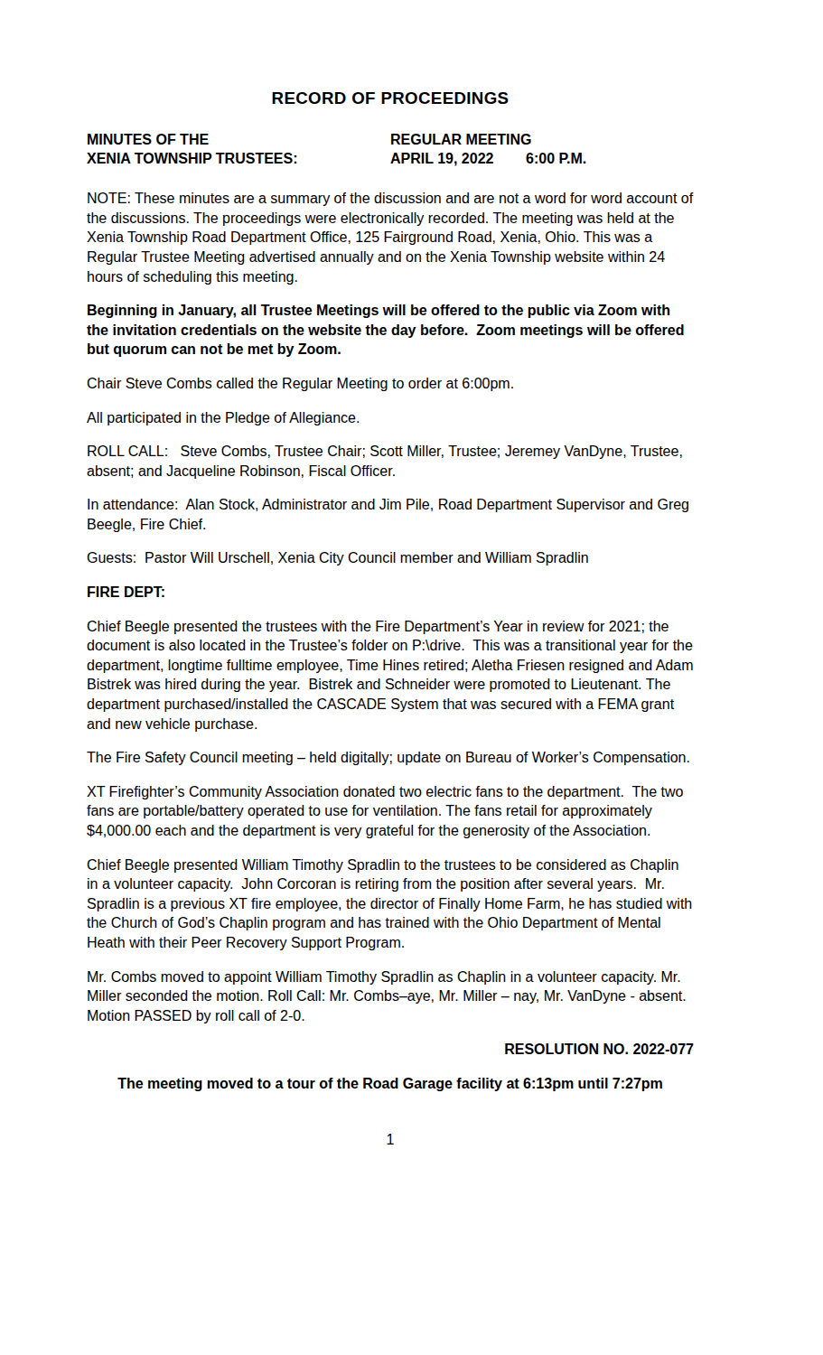RECORD OF PROCEEDINGS
| MINUTES OF THE | REGULAR MEETING |
| XENIA TOWNSHIP TRUSTEES: | APRIL 19, 2022 6:00 P.M. |
NOTE: These minutes are a summary of the discussion and are not a word for word account of the discussions. The proceedings were electronically recorded. The meeting was held at the Xenia Township Road Department Office, 125 Fairground Road, Xenia, Ohio. This was a Regular Trustee Meeting advertised annually and on the Xenia Township website within 24 hours of scheduling this meeting.
Beginning in January, all Trustee Meetings will be offered to the public via Zoom with the invitation credentials on the website the day before. Zoom meetings will be offered but quorum can not be met by Zoom.
Chair Steve Combs called the Regular Meeting to order at 6:00pm.
All participated in the Pledge of Allegiance.
ROLL CALL: Steve Combs, Trustee Chair; Scott Miller, Trustee; Jeremey VanDyne, Trustee, absent; and Jacqueline Robinson, Fiscal Officer.
In attendance: Alan Stock, Administrator and Jim Pile, Road Department Supervisor and Greg Beegle, Fire Chief.
Guests: Pastor Will Urschell, Xenia City Council member and William Spradlin
FIRE DEPT:
Chief Beegle presented the trustees with the Fire Department’s Year in review for 2021; the document is also located in the Trustee’s folder on P:\drive. This was a transitional year for the department, longtime fulltime employee, Time Hines retired; Aletha Friesen resigned and Adam Bistrek was hired during the year. Bistrek and Schneider were promoted to Lieutenant. The department purchased/installed the CASCADE System that was secured with a FEMA grant and new vehicle purchase.
The Fire Safety Council meeting – held digitally; update on Bureau of Worker’s Compensation.
XT Firefighter’s Community Association donated two electric fans to the department. The two fans are portable/battery operated to use for ventilation. The fans retail for approximately $4,000.00 each and the department is very grateful for the generosity of the Association.
Chief Beegle presented William Timothy Spradlin to the trustees to be considered as Chaplin in a volunteer capacity. John Corcoran is retiring from the position after several years. Mr. Spradlin is a previous XT fire employee, the director of Finally Home Farm, he has studied with the Church of God’s Chaplin program and has trained with the Ohio Department of Mental Heath with their Peer Recovery Support Program.
Mr. Combs moved to appoint William Timothy Spradlin as Chaplin in a volunteer capacity. Mr. Miller seconded the motion. Roll Call: Mr. Combs–aye, Mr. Miller – nay, Mr. VanDyne - absent. Motion PASSED by roll call of 2-0.
RESOLUTION NO. 2022-077
The meeting moved to a tour of the Road Garage facility at 6:13pm until 7:27pm
1